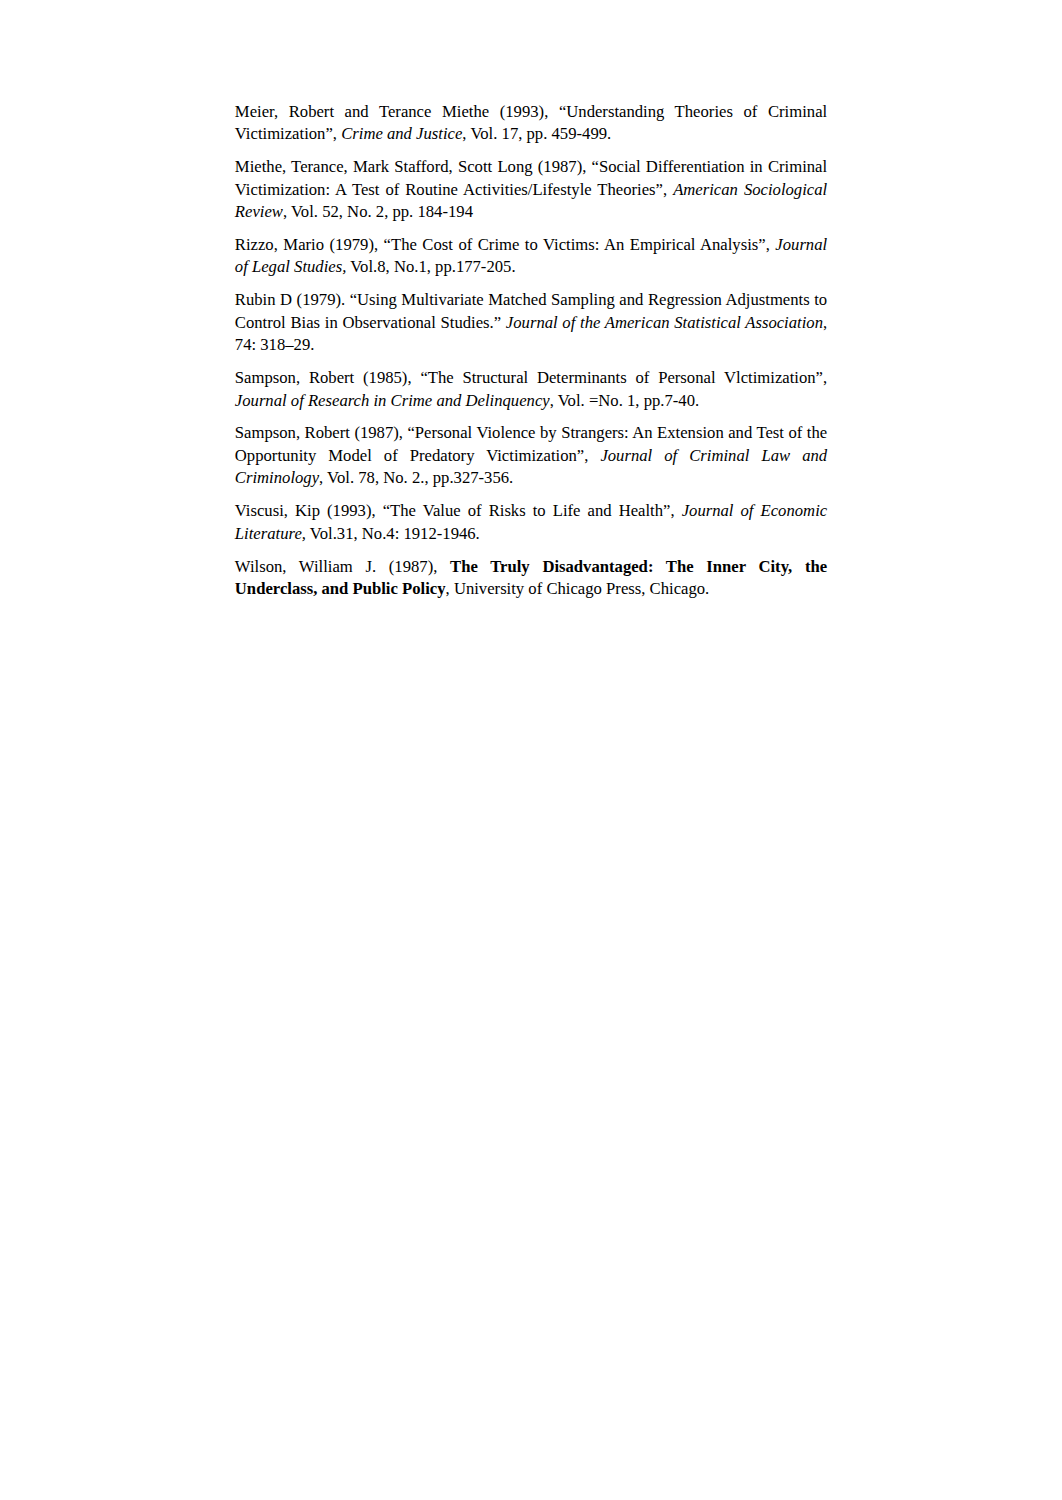Meier, Robert and Terance Miethe (1993), “Understanding Theories of Criminal Victimization”, Crime and Justice, Vol. 17, pp. 459-499.
Miethe, Terance, Mark Stafford, Scott Long (1987), “Social Differentiation in Criminal Victimization: A Test of Routine Activities/Lifestyle Theories”, American Sociological Review, Vol. 52, No. 2, pp. 184-194
Rizzo, Mario (1979), “The Cost of Crime to Victims: An Empirical Analysis”, Journal of Legal Studies, Vol.8, No.1, pp.177-205.
Rubin D (1979). “Using Multivariate Matched Sampling and Regression Adjustments to Control Bias in Observational Studies.” Journal of the American Statistical Association, 74: 318–29.
Sampson, Robert (1985), “The Structural Determinants of Personal Vlctimization”, Journal of Research in Crime and Delinquency, Vol. =No. 1, pp.7-40.
Sampson, Robert (1987), “Personal Violence by Strangers: An Extension and Test of the Opportunity Model of Predatory Victimization”, Journal of Criminal Law and Criminology, Vol. 78, No. 2., pp.327-356.
Viscusi, Kip (1993), “The Value of Risks to Life and Health”, Journal of Economic Literature, Vol.31, No.4: 1912-1946.
Wilson, William J. (1987), The Truly Disadvantaged: The Inner City, the Underclass, and Public Policy, University of Chicago Press, Chicago.